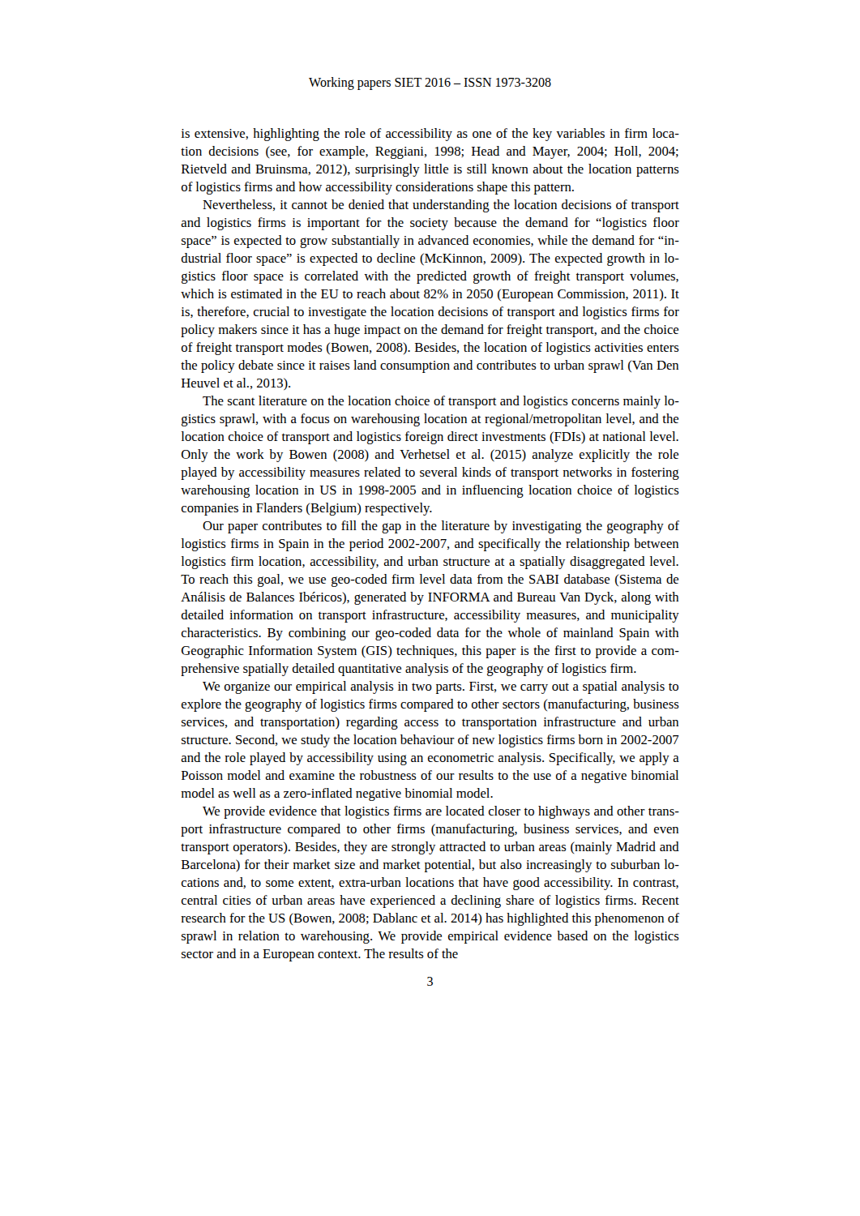Working papers SIET 2016 – ISSN 1973-3208
is extensive, highlighting the role of accessibility as one of the key variables in firm location decisions (see, for example, Reggiani, 1998; Head and Mayer, 2004; Holl, 2004; Rietveld and Bruinsma, 2012), surprisingly little is still known about the location patterns of logistics firms and how accessibility considerations shape this pattern.
Nevertheless, it cannot be denied that understanding the location decisions of transport and logistics firms is important for the society because the demand for “logistics floor space” is expected to grow substantially in advanced economies, while the demand for “industrial floor space” is expected to decline (McKinnon, 2009). The expected growth in logistics floor space is correlated with the predicted growth of freight transport volumes, which is estimated in the EU to reach about 82% in 2050 (European Commission, 2011). It is, therefore, crucial to investigate the location decisions of transport and logistics firms for policy makers since it has a huge impact on the demand for freight transport, and the choice of freight transport modes (Bowen, 2008). Besides, the location of logistics activities enters the policy debate since it raises land consumption and contributes to urban sprawl (Van Den Heuvel et al., 2013).
The scant literature on the location choice of transport and logistics concerns mainly logistics sprawl, with a focus on warehousing location at regional/metropolitan level, and the location choice of transport and logistics foreign direct investments (FDIs) at national level. Only the work by Bowen (2008) and Verhetsel et al. (2015) analyze explicitly the role played by accessibility measures related to several kinds of transport networks in fostering warehousing location in US in 1998-2005 and in influencing location choice of logistics companies in Flanders (Belgium) respectively.
Our paper contributes to fill the gap in the literature by investigating the geography of logistics firms in Spain in the period 2002-2007, and specifically the relationship between logistics firm location, accessibility, and urban structure at a spatially disaggregated level. To reach this goal, we use geo-coded firm level data from the SABI database (Sistema de Análisis de Balances Ibéricos), generated by INFORMA and Bureau Van Dyck, along with detailed information on transport infrastructure, accessibility measures, and municipality characteristics. By combining our geo-coded data for the whole of mainland Spain with Geographic Information System (GIS) techniques, this paper is the first to provide a comprehensive spatially detailed quantitative analysis of the geography of logistics firm.
We organize our empirical analysis in two parts. First, we carry out a spatial analysis to explore the geography of logistics firms compared to other sectors (manufacturing, business services, and transportation) regarding access to transportation infrastructure and urban structure. Second, we study the location behaviour of new logistics firms born in 2002-2007 and the role played by accessibility using an econometric analysis. Specifically, we apply a Poisson model and examine the robustness of our results to the use of a negative binomial model as well as a zero-inflated negative binomial model.
We provide evidence that logistics firms are located closer to highways and other transport infrastructure compared to other firms (manufacturing, business services, and even transport operators). Besides, they are strongly attracted to urban areas (mainly Madrid and Barcelona) for their market size and market potential, but also increasingly to suburban locations and, to some extent, extra-urban locations that have good accessibility. In contrast, central cities of urban areas have experienced a declining share of logistics firms. Recent research for the US (Bowen, 2008; Dablanc et al. 2014) has highlighted this phenomenon of sprawl in relation to warehousing. We provide empirical evidence based on the logistics sector and in a European context. The results of the
3